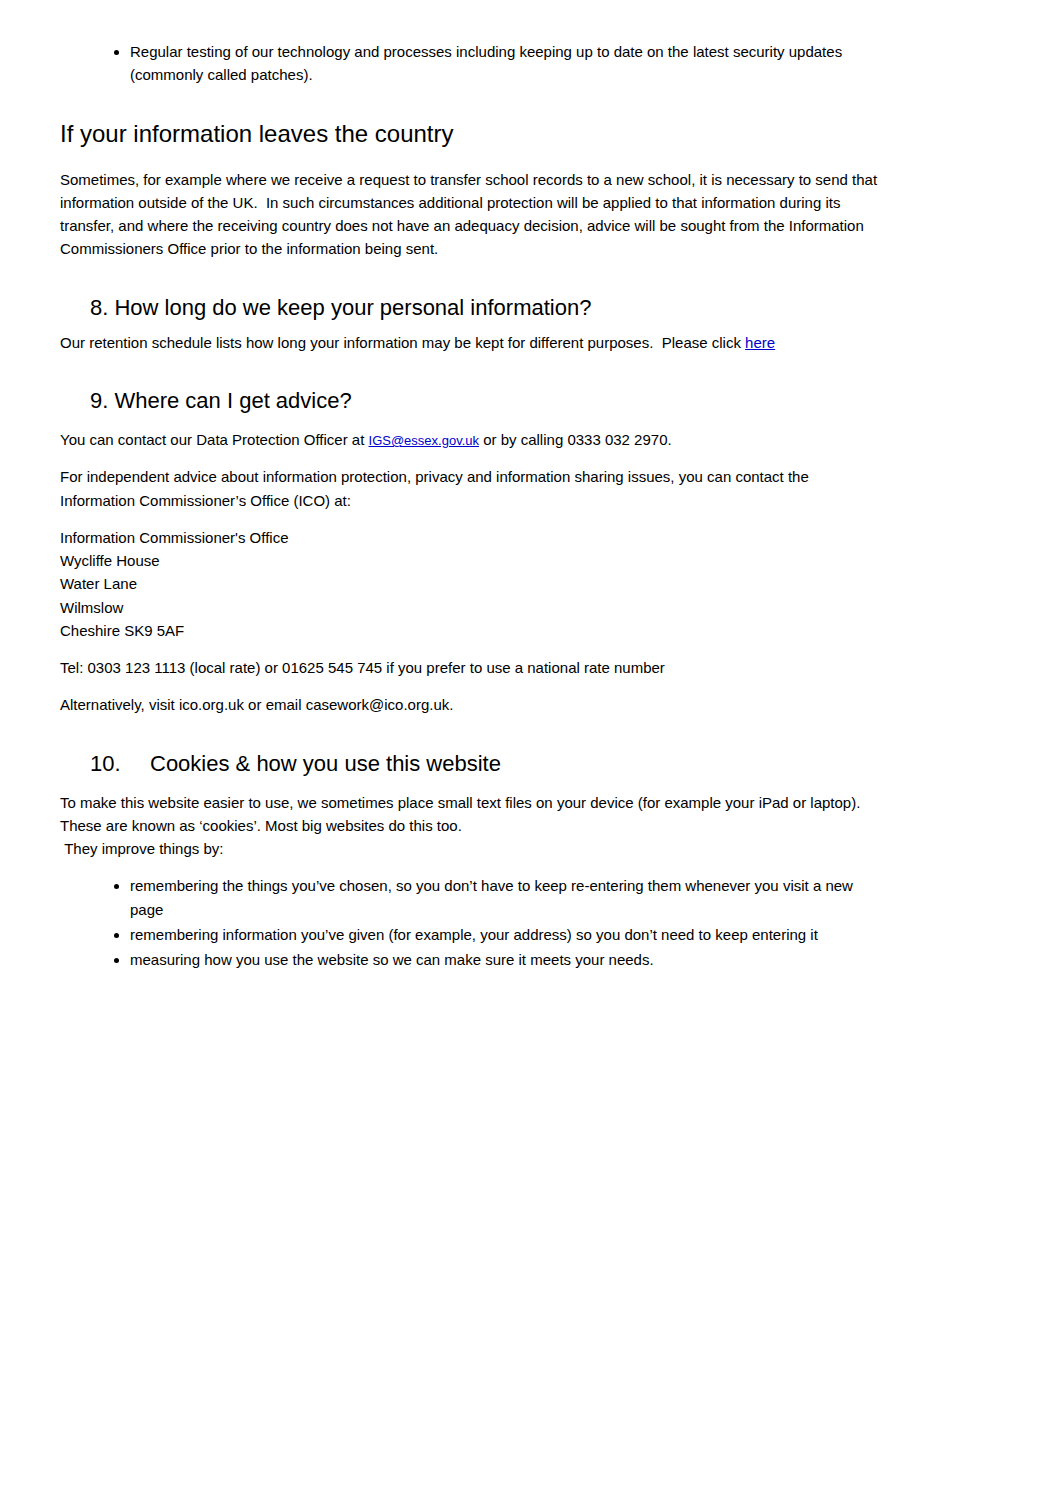Regular testing of our technology and processes including keeping up to date on the latest security updates (commonly called patches).
If your information leaves the country
Sometimes, for example where we receive a request to transfer school records to a new school, it is necessary to send that information outside of the UK. In such circumstances additional protection will be applied to that information during its transfer, and where the receiving country does not have an adequacy decision, advice will be sought from the Information Commissioners Office prior to the information being sent.
8. How long do we keep your personal information?
Our retention schedule lists how long your information may be kept for different purposes. Please click here
9. Where can I get advice?
You can contact our Data Protection Officer at IGS@essex.gov.uk or by calling 0333 032 2970.
For independent advice about information protection, privacy and information sharing issues, you can contact the Information Commissioner’s Office (ICO) at:
Information Commissioner's Office Wycliffe House Water Lane Wilmslow Cheshire SK9 5AF
Tel: 0303 123 1113 (local rate) or 01625 545 745 if you prefer to use a national rate number
Alternatively, visit ico.org.uk or email casework@ico.org.uk.
10. Cookies & how you use this website
To make this website easier to use, we sometimes place small text files on your device (for example your iPad or laptop). These are known as ‘cookies’. Most big websites do this too.
They improve things by:
remembering the things you’ve chosen, so you don’t have to keep re-entering them whenever you visit a new page
remembering information you’ve given (for example, your address) so you don’t need to keep entering it
measuring how you use the website so we can make sure it meets your needs.